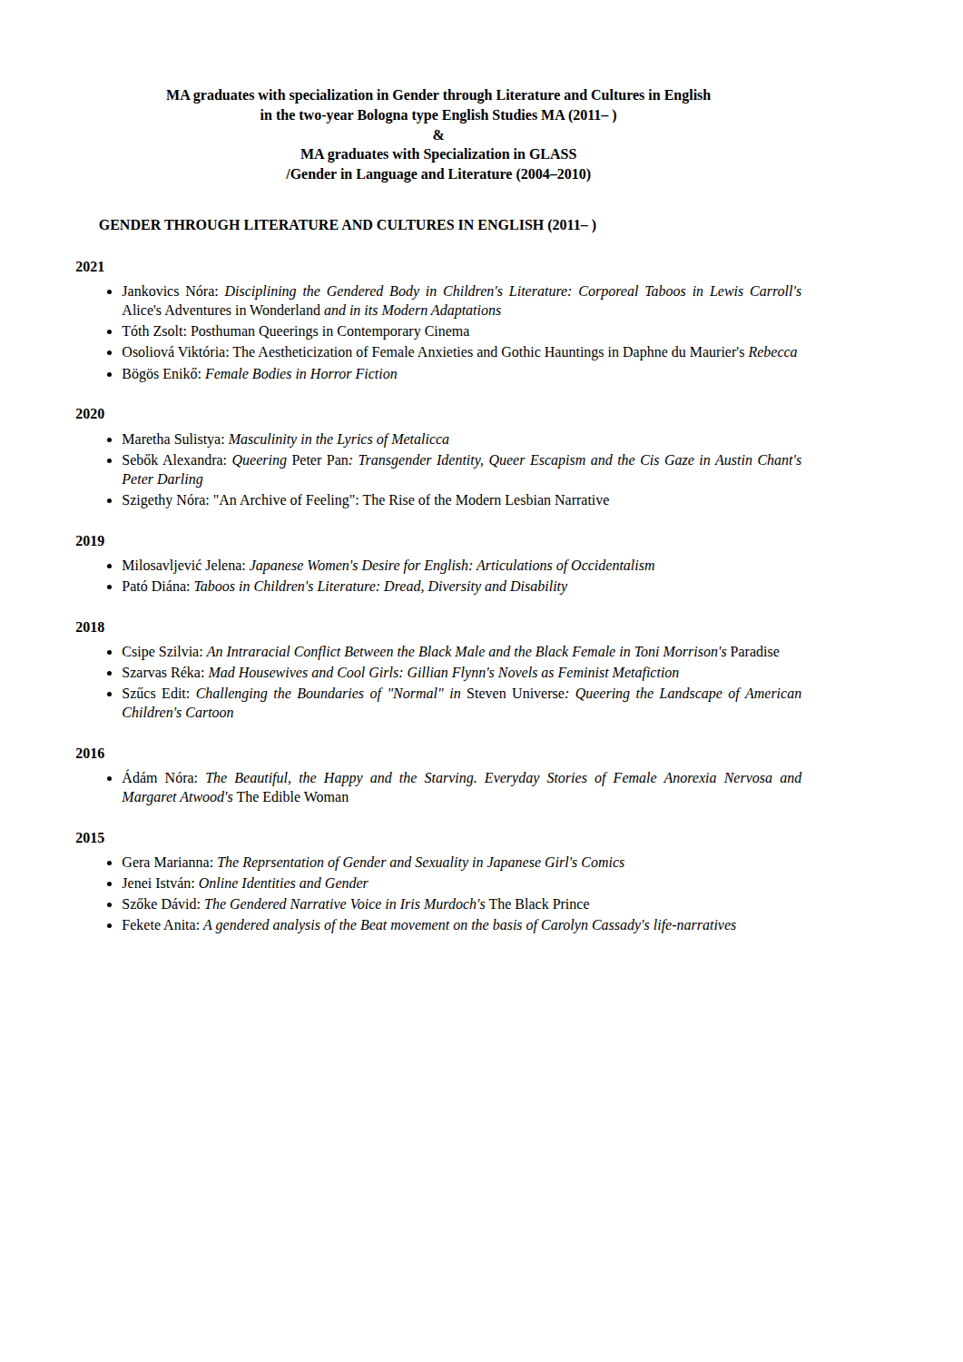MA graduates with specialization in Gender through Literature and Cultures in English
in the two-year Bologna type English Studies MA (2011– )
& MA graduates with Specialization in GLASS
/Gender in Language and Literature (2004–2010)
GENDER THROUGH LITERATURE AND CULTURES IN ENGLISH (2011– )
2021
Jankovics Nóra: Disciplining the Gendered Body in Children's Literature: Corporeal Taboos in Lewis Carroll's Alice's Adventures in Wonderland and in its Modern Adaptations
Tóth Zsolt: Posthuman Queerings in Contemporary Cinema
Osoliová Viktória: The Aestheticization of Female Anxieties and Gothic Hauntings in Daphne du Maurier's Rebecca
Bögös Enikő: Female Bodies in Horror Fiction
2020
Maretha Sulistya: Masculinity in the Lyrics of Metalicca
Sebők Alexandra: Queering Peter Pan: Transgender Identity, Queer Escapism and the Cis Gaze in Austin Chant's Peter Darling
Szigethy Nóra: "An Archive of Feeling": The Rise of the Modern Lesbian Narrative
2019
Milosavljević Jelena: Japanese Women's Desire for English: Articulations of Occidentalism
Pató Diána: Taboos in Children's Literature: Dread, Diversity and Disability
2018
Csipe Szilvia: An Intraracial Conflict Between the Black Male and the Black Female in Toni Morrison's Paradise
Szarvas Réka: Mad Housewives and Cool Girls: Gillian Flynn's Novels as Feminist Metafiction
Szűcs Edit: Challenging the Boundaries of "Normal" in Steven Universe: Queering the Landscape of American Children's Cartoon
2016
Ádám Nóra: The Beautiful, the Happy and the Starving. Everyday Stories of Female Anorexia Nervosa and Margaret Atwood's The Edible Woman
2015
Gera Marianna: The Reprsentation of Gender and Sexuality in Japanese Girl's Comics
Jenei István: Online Identities and Gender
Szőke Dávid: The Gendered Narrative Voice in Iris Murdoch's The Black Prince
Fekete Anita: A gendered analysis of the Beat movement on the basis of Carolyn Cassady's life-narratives